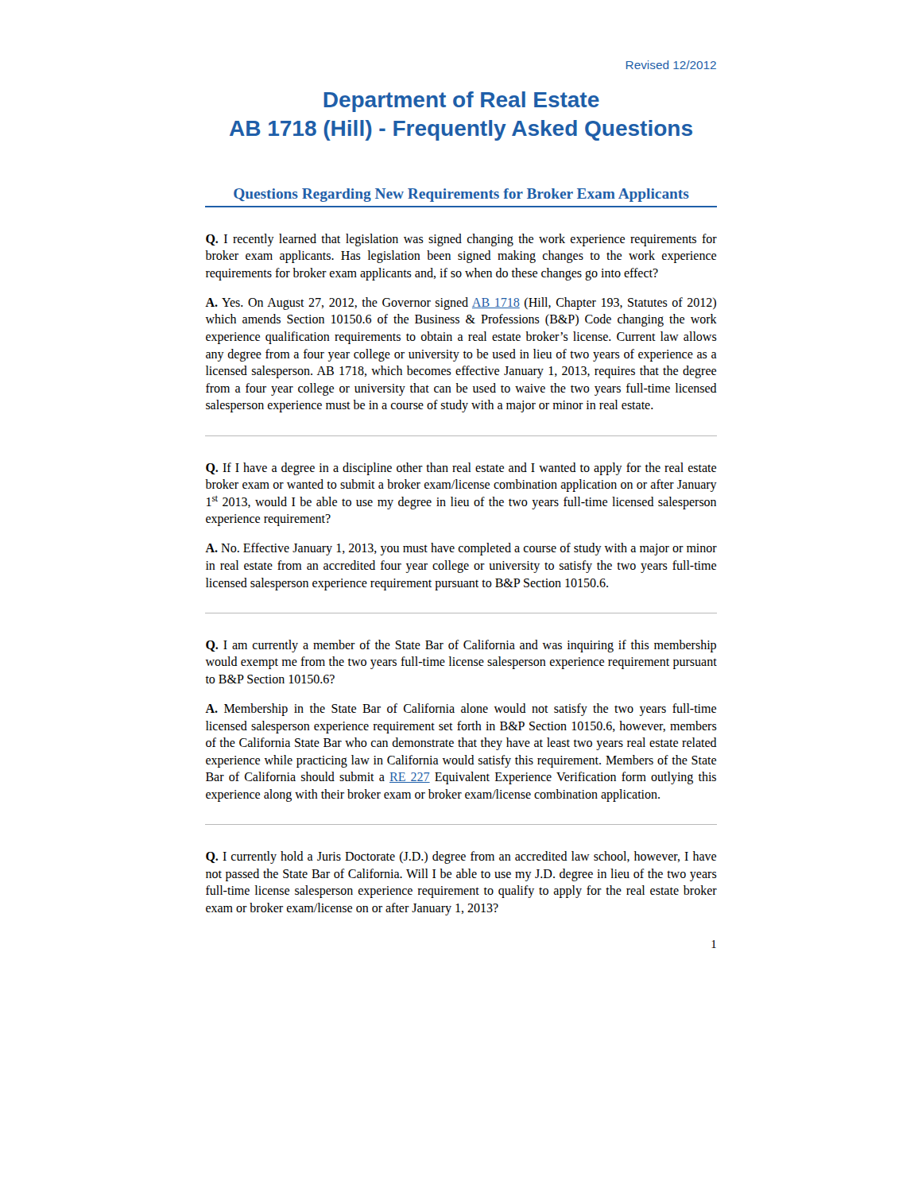Revised 12/2012
Department of Real Estate
AB 1718 (Hill) - Frequently Asked Questions
Questions Regarding New Requirements for Broker Exam Applicants
Q. I recently learned that legislation was signed changing the work experience requirements for broker exam applicants. Has legislation been signed making changes to the work experience requirements for broker exam applicants and, if so when do these changes go into effect?
A. Yes. On August 27, 2012, the Governor signed AB 1718 (Hill, Chapter 193, Statutes of 2012) which amends Section 10150.6 of the Business & Professions (B&P) Code changing the work experience qualification requirements to obtain a real estate broker’s license. Current law allows any degree from a four year college or university to be used in lieu of two years of experience as a licensed salesperson. AB 1718, which becomes effective January 1, 2013, requires that the degree from a four year college or university that can be used to waive the two years full-time licensed salesperson experience must be in a course of study with a major or minor in real estate.
Q. If I have a degree in a discipline other than real estate and I wanted to apply for the real estate broker exam or wanted to submit a broker exam/license combination application on or after January 1st 2013, would I be able to use my degree in lieu of the two years full-time licensed salesperson experience requirement?
A. No. Effective January 1, 2013, you must have completed a course of study with a major or minor in real estate from an accredited four year college or university to satisfy the two years full-time licensed salesperson experience requirement pursuant to B&P Section 10150.6.
Q. I am currently a member of the State Bar of California and was inquiring if this membership would exempt me from the two years full-time license salesperson experience requirement pursuant to B&P Section 10150.6?
A. Membership in the State Bar of California alone would not satisfy the two years full-time licensed salesperson experience requirement set forth in B&P Section 10150.6, however, members of the California State Bar who can demonstrate that they have at least two years real estate related experience while practicing law in California would satisfy this requirement. Members of the State Bar of California should submit a RE 227 Equivalent Experience Verification form outlying this experience along with their broker exam or broker exam/license combination application.
Q. I currently hold a Juris Doctorate (J.D.) degree from an accredited law school, however, I have not passed the State Bar of California. Will I be able to use my J.D. degree in lieu of the two years full-time license salesperson experience requirement to qualify to apply for the real estate broker exam or broker exam/license on or after January 1, 2013?
1